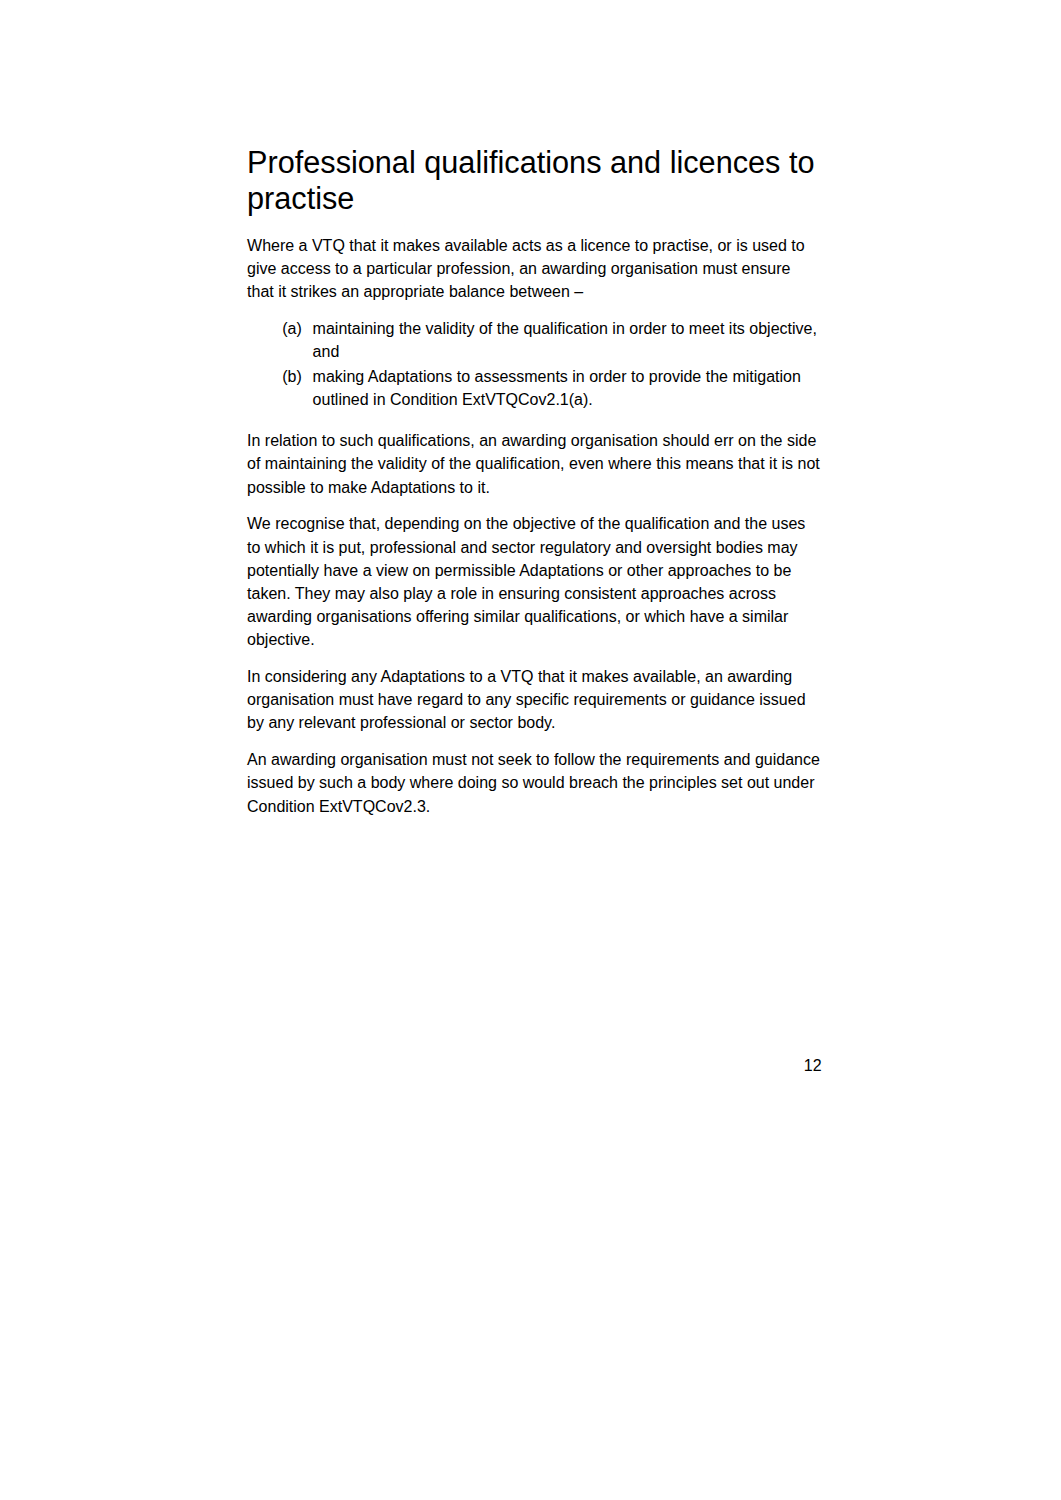Professional qualifications and licences to practise
Where a VTQ that it makes available acts as a licence to practise, or is used to give access to a particular profession, an awarding organisation must ensure that it strikes an appropriate balance between –
(a) maintaining the validity of the qualification in order to meet its objective, and
(b) making Adaptations to assessments in order to provide the mitigation outlined in Condition ExtVTQCov2.1(a).
In relation to such qualifications, an awarding organisation should err on the side of maintaining the validity of the qualification, even where this means that it is not possible to make Adaptations to it.
We recognise that, depending on the objective of the qualification and the uses to which it is put, professional and sector regulatory and oversight bodies may potentially have a view on permissible Adaptations or other approaches to be taken. They may also play a role in ensuring consistent approaches across awarding organisations offering similar qualifications, or which have a similar objective.
In considering any Adaptations to a VTQ that it makes available, an awarding organisation must have regard to any specific requirements or guidance issued by any relevant professional or sector body.
An awarding organisation must not seek to follow the requirements and guidance issued by such a body where doing so would breach the principles set out under Condition ExtVTQCov2.3.
12